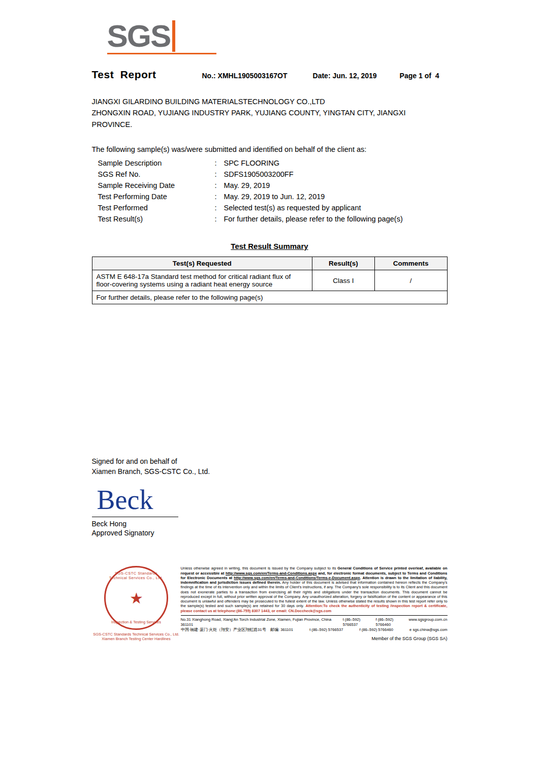SGS
Test Report No.: XMHL1905003167OT Date: Jun. 12, 2019 Page 1 of 4
JIANGXI GILARDINO BUILDING MATERIALSTECHNOLOGY CO.,LTD
ZHONGXIN ROAD, YUJIANG INDUSTRY PARK, YUJIANG COUNTY, YINGTAN CITY, JIANGXI PROVINCE.
The following sample(s) was/were submitted and identified on behalf of the client as:
| Sample Description | : | SPC FLOORING |
| SGS Ref No. | : | SDFS1905003200FF |
| Sample Receiving Date | : | May. 29, 2019 |
| Test Performing Date | : | May. 29, 2019 to Jun. 12, 2019 |
| Test Performed | : | Selected test(s) as requested by applicant |
| Test Result(s) | : | For further details, please refer to the following page(s) |
Test Result Summary
| Test(s) Requested | Result(s) | Comments |
| --- | --- | --- |
| ASTM E 648-17a Standard test method for critical radiant flux of floor-covering systems using a radiant heat energy source | Class I | / |
| For further details, please refer to the following page(s) |
Signed for and on behalf of
Xiamen Branch, SGS-CSTC Co., Ltd.
Beck
Beck Hong
Approved Signatory
SGS-CSTC Standards Technical Services Co., Ltd.
★
Inspection & Testing Services
SGS-CSTC Standards Technical Services Co., Ltd.
Xiamen Branch Testing Center Hardlines
Unless otherwise agreed in writing, this document is issued by the Company subject to its General Conditions of Service printed overleaf, available on request or accessible at http://www.sgs.com/en/Terms-and-Conditions.aspx and, for electronic format documents, subject to Terms and Conditions for Electronic Documents at http://www.sgs.com/en/Terms-and-Conditions/Terms-e-Document.aspx. Attention is drawn to the limitation of liability, indemnification and jurisdiction issues defined therein. Any holder of this document is advised that information contained hereon reflects the Company's findings at the time of its intervention only and within the limits of Client's instructions, if any. The Company's sole responsibility is to its Client and this document does not exonerate parties to a transaction from exercising all their rights and obligations under the transaction documents. This document cannot be reproduced except in full, without prior written approval of the Company. Any unauthorized alteration, forgery or falsification of the content or appearance of this document is unlawful and offenders may be prosecuted to the fullest extent of the law. Unless otherwise stated the results shown in this test report refer only to the sample(s) tested and such sample(s) are retained for 30 days only. Attention:To check the authenticity of testing /inspection report & certificate, please contact us at telephone:(86-755) 8307 1443, or email: CN.Doccheck@sgs.com
No.31 Xianghong Road, Xiang'An Torch Industrial Zone, Xiamen, Fujian Province, China 361101 t (86–592) 5766537 f (86–592) 5766460 www.sgsgroup.com.cn
中国·福建·厦门·火炬（翔安）产业区翔虹路31号 邮编: 361101 t (86–592) 5766537 f (86–592) 5766460 e sgs.china@sgs.com
Member of the SGS Group (SGS SA)